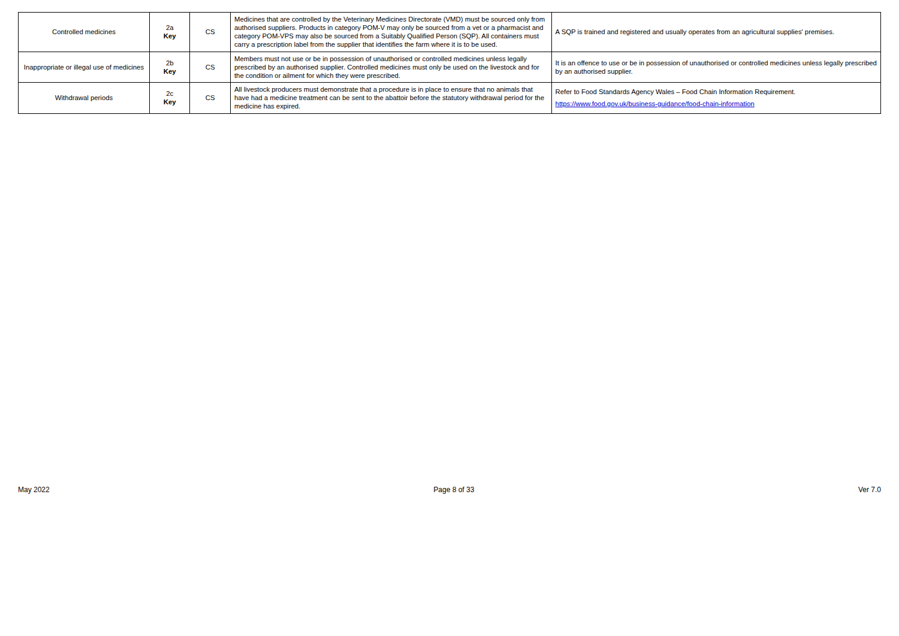| Controlled medicines | 2a Key | CS | Medicines that are controlled by the Veterinary Medicines Directorate (VMD) must be sourced only from authorised suppliers. Products in category POM-V may only be sourced from a vet or a pharmacist and category POM-VPS may also be sourced from a Suitably Qualified Person (SQP). All containers must carry a prescription label from the supplier that identifies the farm where it is to be used. | A SQP is trained and registered and usually operates from an agricultural supplies' premises. |
| Inappropriate or illegal use of medicines | 2b Key | CS | Members must not use or be in possession of unauthorised or controlled medicines unless legally prescribed by an authorised supplier. Controlled medicines must only be used on the livestock and for the condition or ailment for which they were prescribed. | It is an offence to use or be in possession of unauthorised or controlled medicines unless legally prescribed by an authorised supplier. |
| Withdrawal periods | 2c Key | CS | All livestock producers must demonstrate that a procedure is in place to ensure that no animals that have had a medicine treatment can be sent to the abattoir before the statutory withdrawal period for the medicine has expired. | Refer to Food Standards Agency Wales – Food Chain Information Requirement. https://www.food.gov.uk/business-guidance/food-chain-information |
May 2022
Page 8 of 33
Ver 7.0